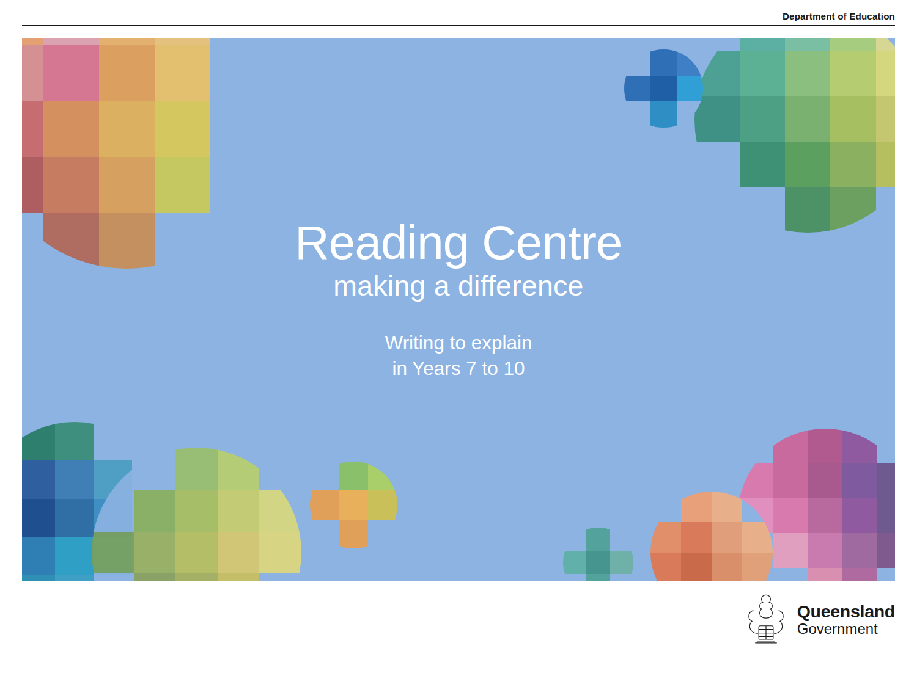Department of Education
Reading Centre
making a difference
Writing to explain in Years 7 to 10
Queensland
Government